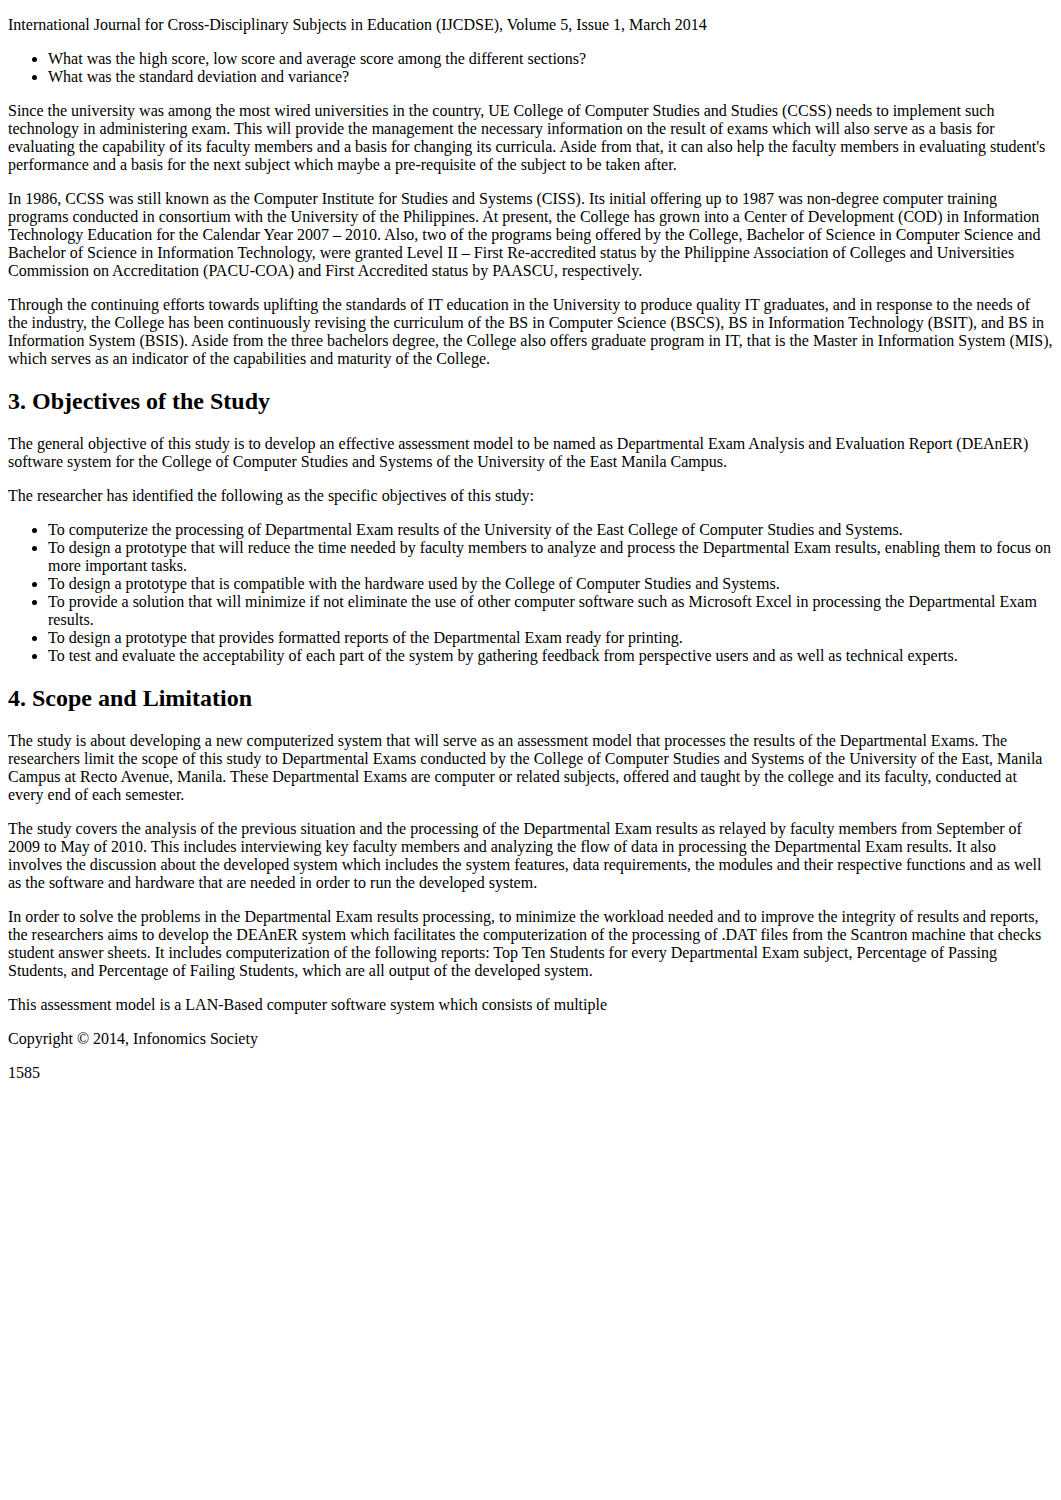International Journal for Cross-Disciplinary Subjects in Education (IJCDSE), Volume 5, Issue 1, March 2014
What was the high score, low score and average score among the different sections?
What was the standard deviation and variance?
Since the university was among the most wired universities in the country, UE College of Computer Studies and Studies (CCSS) needs to implement such technology in administering exam. This will provide the management the necessary information on the result of exams which will also serve as a basis for evaluating the capability of its faculty members and a basis for changing its curricula. Aside from that, it can also help the faculty members in evaluating student's performance and a basis for the next subject which maybe a pre-requisite of the subject to be taken after.
In 1986, CCSS was still known as the Computer Institute for Studies and Systems (CISS). Its initial offering up to 1987 was non-degree computer training programs conducted in consortium with the University of the Philippines. At present, the College has grown into a Center of Development (COD) in Information Technology Education for the Calendar Year 2007 – 2010. Also, two of the programs being offered by the College, Bachelor of Science in Computer Science and Bachelor of Science in Information Technology, were granted Level II – First Re-accredited status by the Philippine Association of Colleges and Universities Commission on Accreditation (PACU-COA) and First Accredited status by PAASCU, respectively.
Through the continuing efforts towards uplifting the standards of IT education in the University to produce quality IT graduates, and in response to the needs of the industry, the College has been continuously revising the curriculum of the BS in Computer Science (BSCS), BS in Information Technology (BSIT), and BS in Information System (BSIS). Aside from the three bachelors degree, the College also offers graduate program in IT, that is the Master in Information System (MIS), which serves as an indicator of the capabilities and maturity of the College.
3. Objectives of the Study
The general objective of this study is to develop an effective assessment model to be named as Departmental Exam Analysis and Evaluation Report (DEAnER) software system for the College of Computer Studies and Systems of the University of the East Manila Campus.
The researcher has identified the following as the specific objectives of this study:
To computerize the processing of Departmental Exam results of the University of the East College of Computer Studies and Systems.
To design a prototype that will reduce the time needed by faculty members to analyze and process the Departmental Exam results, enabling them to focus on more important tasks.
To design a prototype that is compatible with the hardware used by the College of Computer Studies and Systems.
To provide a solution that will minimize if not eliminate the use of other computer software such as Microsoft Excel in processing the Departmental Exam results.
To design a prototype that provides formatted reports of the Departmental Exam ready for printing.
To test and evaluate the acceptability of each part of the system by gathering feedback from perspective users and as well as technical experts.
4. Scope and Limitation
The study is about developing a new computerized system that will serve as an assessment model that processes the results of the Departmental Exams. The researchers limit the scope of this study to Departmental Exams conducted by the College of Computer Studies and Systems of the University of the East, Manila Campus at Recto Avenue, Manila. These Departmental Exams are computer or related subjects, offered and taught by the college and its faculty, conducted at every end of each semester.
The study covers the analysis of the previous situation and the processing of the Departmental Exam results as relayed by faculty members from September of 2009 to May of 2010. This includes interviewing key faculty members and analyzing the flow of data in processing the Departmental Exam results. It also involves the discussion about the developed system which includes the system features, data requirements, the modules and their respective functions and as well as the software and hardware that are needed in order to run the developed system.
In order to solve the problems in the Departmental Exam results processing, to minimize the workload needed and to improve the integrity of results and reports, the researchers aims to develop the DEAnER system which facilitates the computerization of the processing of .DAT files from the Scantron machine that checks student answer sheets. It includes computerization of the following reports: Top Ten Students for every Departmental Exam subject, Percentage of Passing Students, and Percentage of Failing Students, which are all output of the developed system.
This assessment model is a LAN-Based computer software system which consists of multiple
Copyright © 2014, Infonomics Society
1585